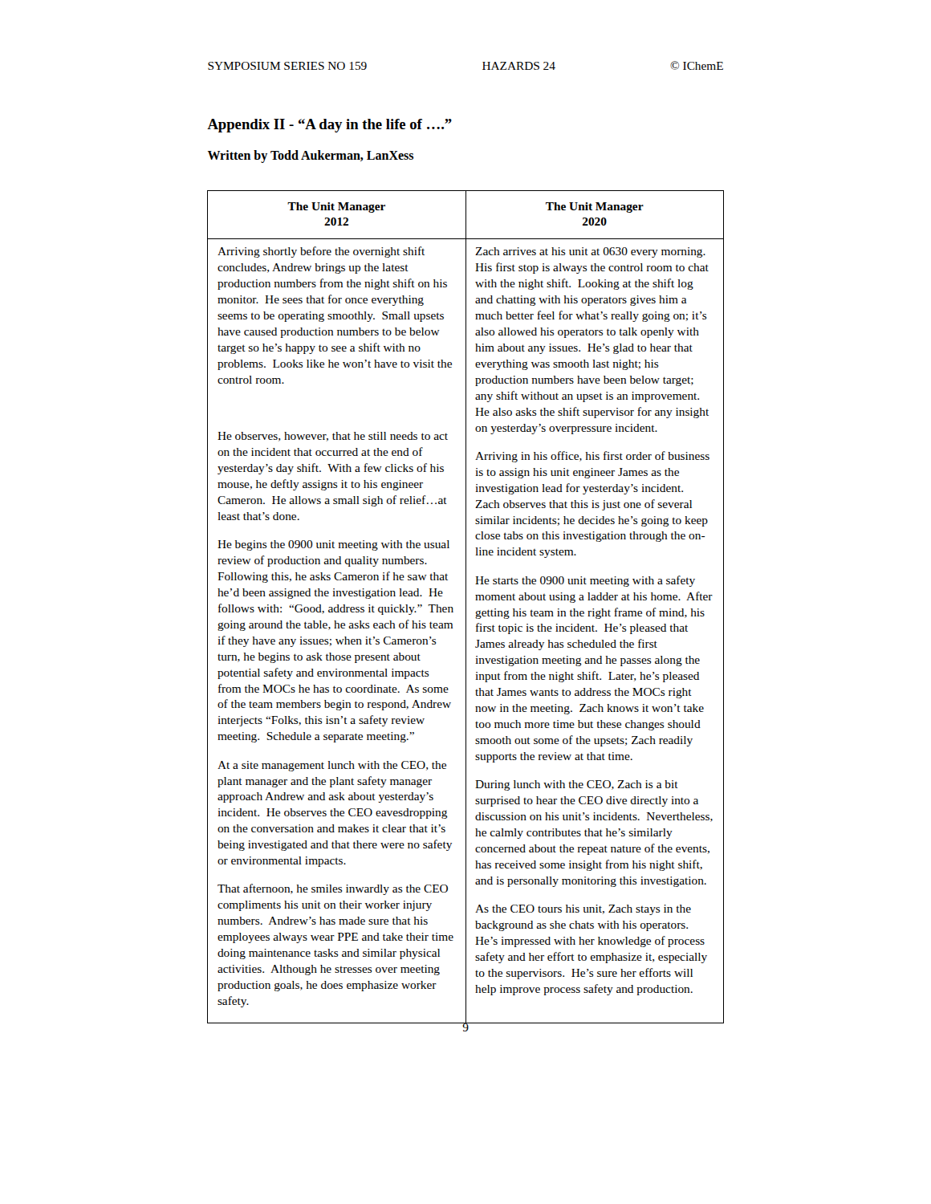SYMPOSIUM SERIES NO 159
HAZARDS 24
© IChemE
Appendix II - “A day in the life of ….”
Written by Todd Aukerman, LanXess
| The Unit Manager 2012 | The Unit Manager 2020 |
| --- | --- |
| Arriving shortly before the overnight shift concludes, Andrew brings up the latest production numbers from the night shift on his monitor. He sees that for once everything seems to be operating smoothly. Small upsets have caused production numbers to be below target so he’s happy to see a shift with no problems. Looks like he won’t have to visit the control room. He observes, however, that he still needs to act on the incident that occurred at the end of yesterday’s day shift. With a few clicks of his mouse, he deftly assigns it to his engineer Cameron. He allows a small sigh of relief…at least that’s done. He begins the 0900 unit meeting with the usual review of production and quality numbers. Following this, he asks Cameron if he saw that he’d been assigned the investigation lead. He follows with: “Good, address it quickly.” Then going around the table, he asks each of his team if they have any issues; when it’s Cameron’s turn, he begins to ask those present about potential safety and environmental impacts from the MOCs he has to coordinate. As some of the team members begin to respond, Andrew interjects “Folks, this isn’t a safety review meeting. Schedule a separate meeting.” At a site management lunch with the CEO, the plant manager and the plant safety manager approach Andrew and ask about yesterday’s incident. He observes the CEO eavesdropping on the conversation and makes it clear that it’s being investigated and that there were no safety or environmental impacts. That afternoon, he smiles inwardly as the CEO compliments his unit on their worker injury numbers. Andrew’s has made sure that his employees always wear PPE and take their time doing maintenance tasks and similar physical activities. Although he stresses over meeting production goals, he does emphasize worker safety. | Zach arrives at his unit at 0630 every morning. His first stop is always the control room to chat with the night shift. Looking at the shift log and chatting with his operators gives him a much better feel for what’s really going on; it’s also allowed his operators to talk openly with him about any issues. He’s glad to hear that everything was smooth last night; his production numbers have been below target; any shift without an upset is an improvement. He also asks the shift supervisor for any insight on yesterday’s overpressure incident. Arriving in his office, his first order of business is to assign his unit engineer James as the investigation lead for yesterday’s incident. Zach observes that this is just one of several similar incidents; he decides he’s going to keep close tabs on this investigation through the on-line incident system. He starts the 0900 unit meeting with a safety moment about using a ladder at his home. After getting his team in the right frame of mind, his first topic is the incident. He’s pleased that James already has scheduled the first investigation meeting and he passes along the input from the night shift. Later, he’s pleased that James wants to address the MOCs right now in the meeting. Zach knows it won’t take too much more time but these changes should smooth out some of the upsets; Zach readily supports the review at that time. During lunch with the CEO, Zach is a bit surprised to hear the CEO dive directly into a discussion on his unit’s incidents. Nevertheless, he calmly contributes that he’s similarly concerned about the repeat nature of the events, has received some insight from his night shift, and is personally monitoring this investigation. As the CEO tours his unit, Zach stays in the background as she chats with his operators. He’s impressed with her knowledge of process safety and her effort to emphasize it, especially to the supervisors. He’s sure her efforts will help improve process safety and production. |
9